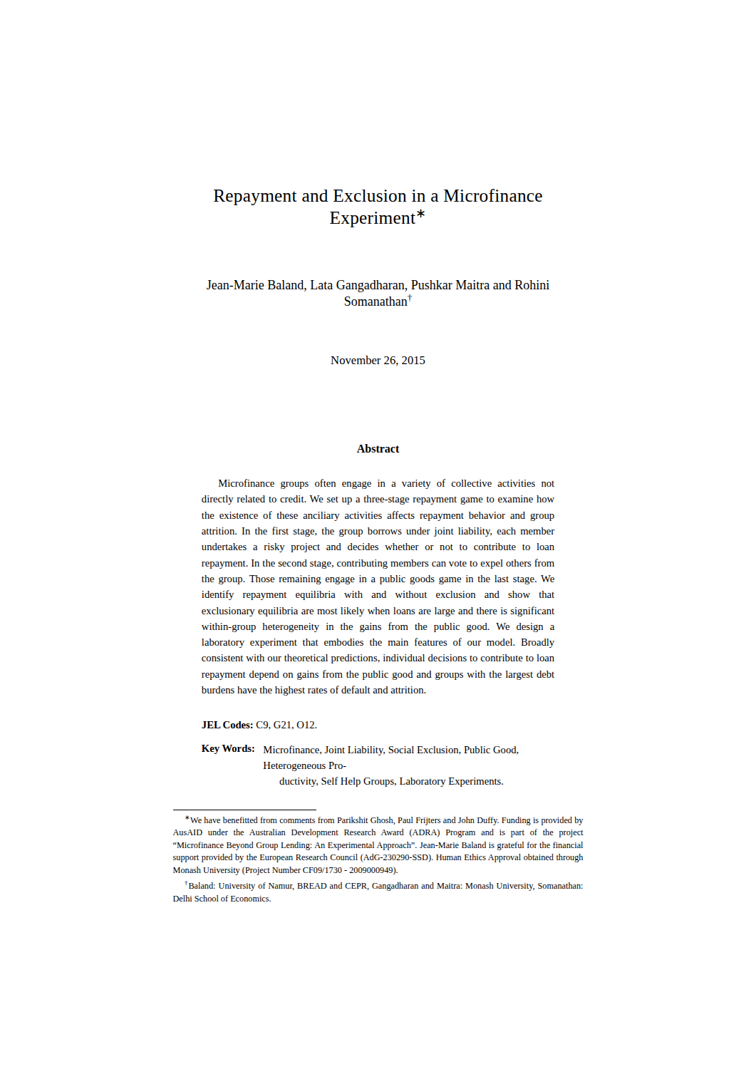Repayment and Exclusion in a Microfinance Experiment∗
Jean-Marie Baland, Lata Gangadharan, Pushkar Maitra and Rohini Somanathan†
November 26, 2015
Abstract
Microfinance groups often engage in a variety of collective activities not directly related to credit. We set up a three-stage repayment game to examine how the existence of these anciliary activities affects repayment behavior and group attrition. In the first stage, the group borrows under joint liability, each member undertakes a risky project and decides whether or not to contribute to loan repayment. In the second stage, contributing members can vote to expel others from the group. Those remaining engage in a public goods game in the last stage. We identify repayment equilibria with and without exclusion and show that exclusionary equilibria are most likely when loans are large and there is significant within-group heterogeneity in the gains from the public good. We design a laboratory experiment that embodies the main features of our model. Broadly consistent with our theoretical predictions, individual decisions to contribute to loan repayment depend on gains from the public good and groups with the largest debt burdens have the highest rates of default and attrition.
JEL Codes: C9, G21, O12.
Key Words: Microfinance, Joint Liability, Social Exclusion, Public Good, Heterogeneous Pro-ductivity, Self Help Groups, Laboratory Experiments.
∗We have benefitted from comments from Parikshit Ghosh, Paul Frijters and John Duffy. Funding is provided by AusAID under the Australian Development Research Award (ADRA) Program and is part of the project “Microfinance Beyond Group Lending: An Experimental Approach”. Jean-Marie Baland is grateful for the financial support provided by the European Research Council (AdG-230290-SSD). Human Ethics Approval obtained through Monash University (Project Number CF09/1730 - 2009000949).
†Baland: University of Namur, BREAD and CEPR, Gangadharan and Maitra: Monash University, Somanathan: Delhi School of Economics.